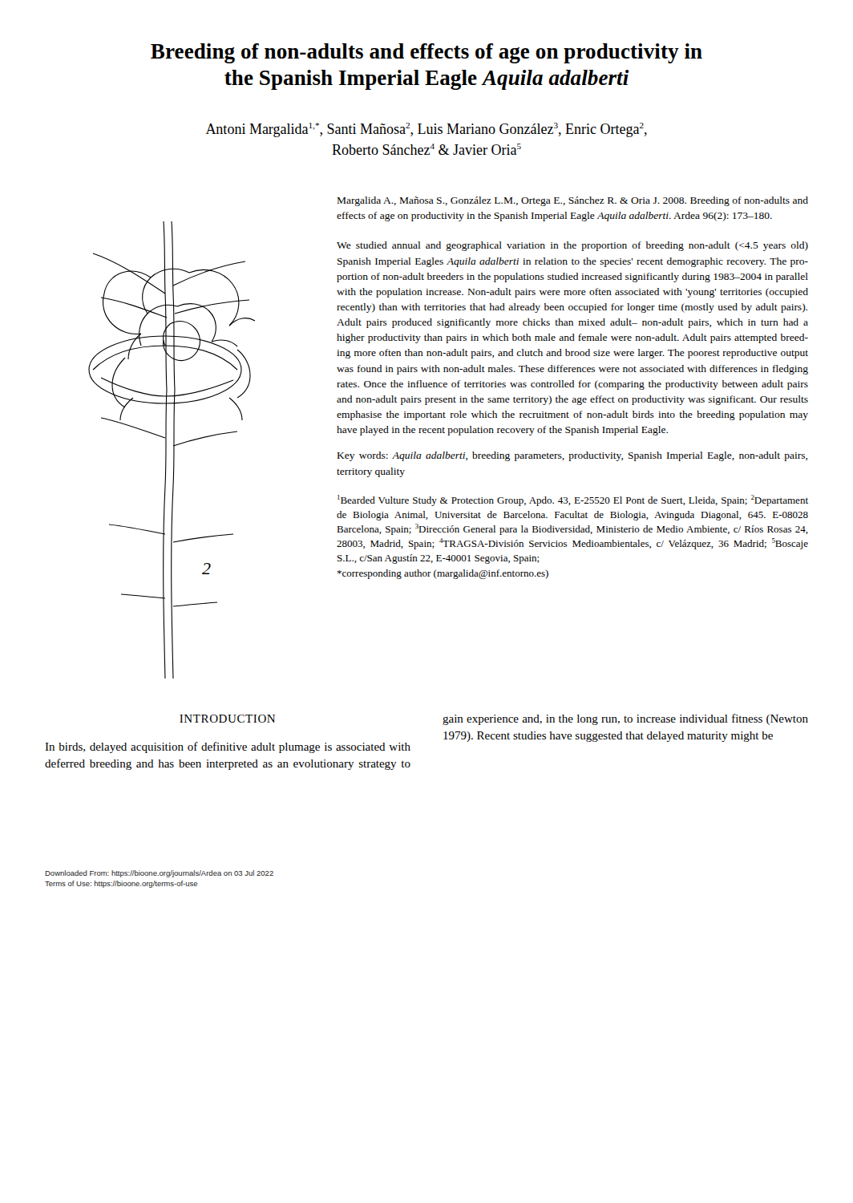Breeding of non-adults and effects of age on productivity in
the Spanish Imperial Eagle Aquila adalberti
Antoni Margalida1,*, Santi Mañosa2, Luis Mariano González3, Enric Ortega2,
Roberto Sánchez4 & Javier Oria5
Margalida A., Mañosa S., González L.M., Ortega E., Sánchez R. & Oria J. 2008. Breeding of non-adults and effects of age on productivity in the Spanish Imperial Eagle Aquila adalberti. Ardea 96(2): 173–180.
We studied annual and geographical variation in the proportion of breeding non-adult (<4.5 years old) Spanish Imperial Eagles Aquila adalberti in relation to the species' recent demographic recovery. The proportion of non-adult breeders in the populations studied increased significantly during 1983–2004 in parallel with the population increase. Non-adult pairs were more often associated with 'young' territories (occupied recently) than with territories that had already been occupied for longer time (mostly used by adult pairs). Adult pairs produced significantly more chicks than mixed adult– non-adult pairs, which in turn had a higher productivity than pairs in which both male and female were non-adult. Adult pairs attempted breeding more often than non-adult pairs, and clutch and brood size were larger. The poorest reproductive output was found in pairs with non-adult males. These differences were not associated with differences in fledging rates. Once the influence of territories was controlled for (comparing the productivity between adult pairs and non-adult pairs present in the same territory) the age effect on productivity was significant. Our results emphasise the important role which the recruitment of non-adult birds into the breeding population may have played in the recent population recovery of the Spanish Imperial Eagle.
Key words: Aquila adalberti, breeding parameters, productivity, Spanish Imperial Eagle, non-adult pairs, territory quality
1Bearded Vulture Study & Protection Group, Apdo. 43, E-25520 El Pont de Suert, Lleida, Spain; 2Departament de Biologia Animal, Universitat de Barcelona. Facultat de Biologia, Avinguda Diagonal, 645. E-08028 Barcelona, Spain; 3Dirección General para la Biodiversidad, Ministerio de Medio Ambiente, c/ Ríos Rosas 24, 28003, Madrid, Spain; 4TRAGSA-División Servicios Medioambientales, c/ Velázquez, 36 Madrid; 5Boscaje S.L., c/San Agustín 22, E-40001 Segovia, Spain;
*corresponding author (margalida@inf.entorno.es)
INTRODUCTION
In birds, delayed acquisition of definitive adult plumage is associated with deferred breeding and has been interpreted as an evolutionary strategy to gain experience and, in the long run, to increase individual fitness (Newton 1979). Recent studies have suggested that delayed maturity might be
Downloaded From: https://bioone.org/journals/Ardea on 03 Jul 2022
Terms of Use: https://bioone.org/terms-of-use